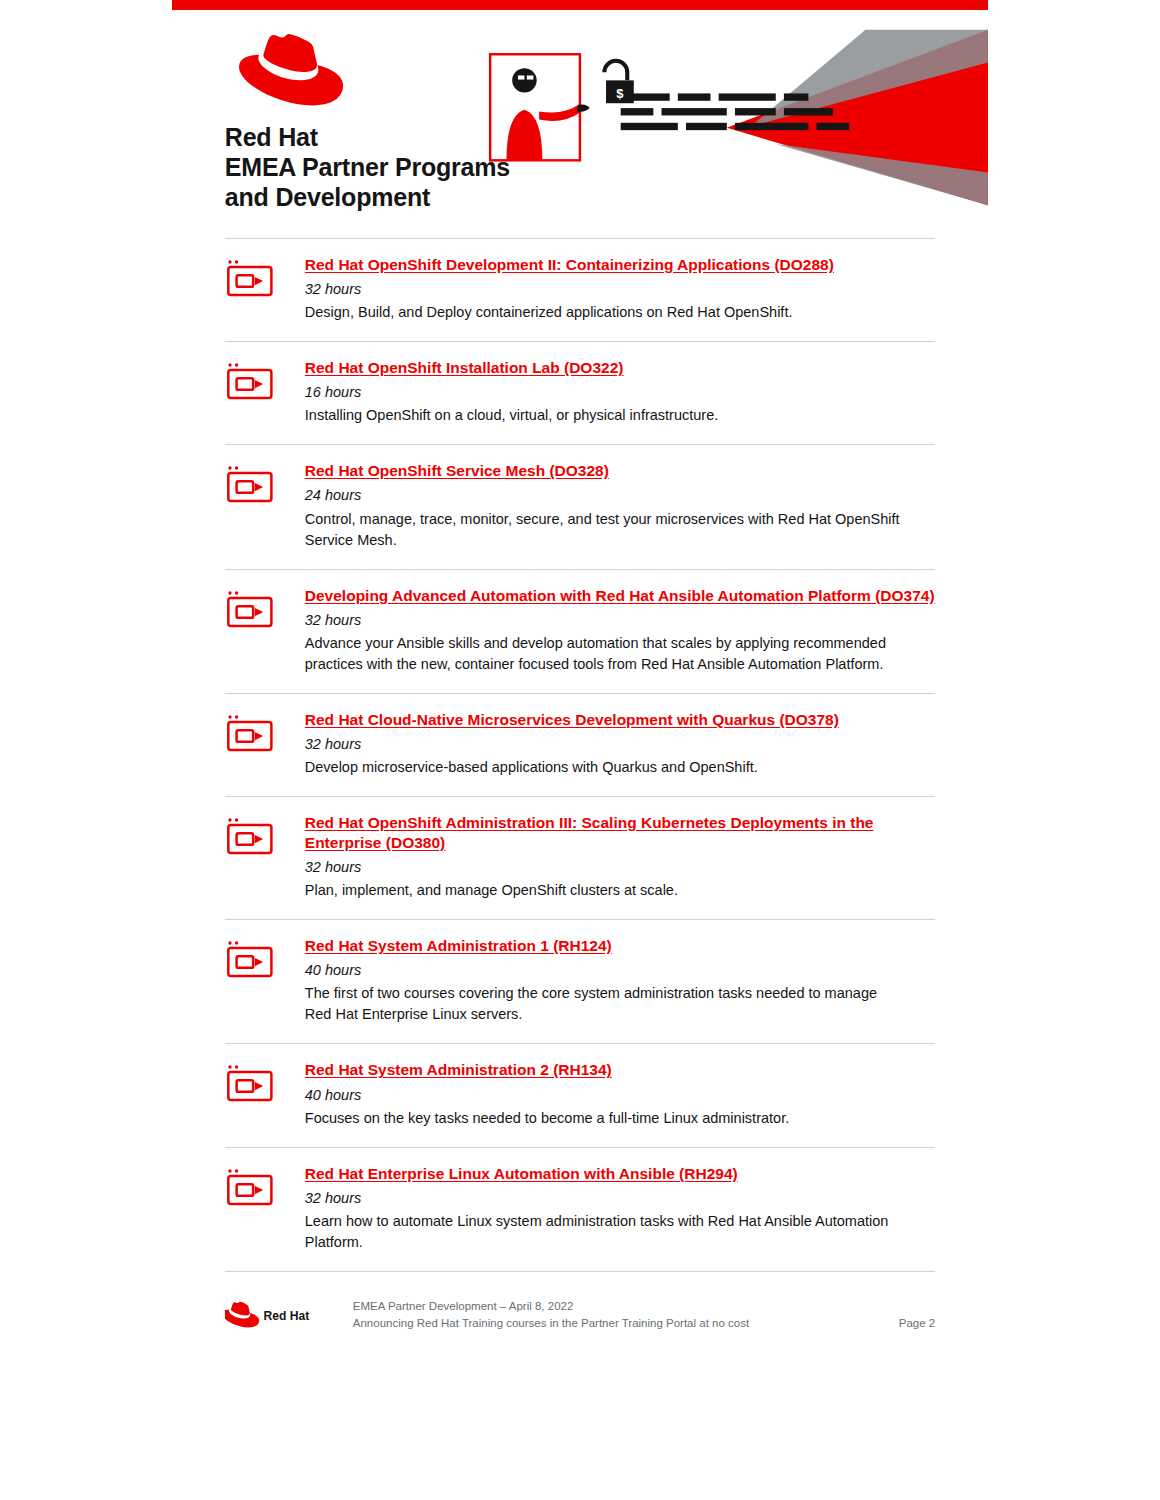$
Red Hat EMEA Partner Programs and Development
Red Hat OpenShift Development II: Containerizing Applications (DO288)
32 hours
Design, Build, and Deploy containerized applications on Red Hat OpenShift.
Red Hat OpenShift Installation Lab (DO322)
16 hours
Installing OpenShift on a cloud, virtual, or physical infrastructure.
Red Hat OpenShift Service Mesh (DO328)
24 hours
Control, manage, trace, monitor, secure, and test your microservices with Red Hat OpenShift Service Mesh.
Developing Advanced Automation with Red Hat Ansible Automation Platform (DO374)
32 hours
Advance your Ansible skills and develop automation that scales by applying recommended practices with the new, container focused tools from Red Hat Ansible Automation Platform.
Red Hat Cloud-Native Microservices Development with Quarkus (DO378)
32 hours
Develop microservice-based applications with Quarkus and OpenShift.
Red Hat OpenShift Administration III: Scaling Kubernetes Deployments in the Enterprise (DO380)
32 hours
Plan, implement, and manage OpenShift clusters at scale.
Red Hat System Administration 1 (RH124)
40 hours
The first of two courses covering the core system administration tasks needed to manage Red Hat Enterprise Linux servers.
Red Hat System Administration 2 (RH134)
40 hours
Focuses on the key tasks needed to become a full-time Linux administrator.
Red Hat Enterprise Linux Automation with Ansible (RH294)
32 hours
Learn how to automate Linux system administration tasks with Red Hat Ansible Automation Platform.
Red Hat
EMEA Partner Development – April 8, 2022 Announcing Red Hat Training courses in the Partner Training Portal at no cost
Page 2